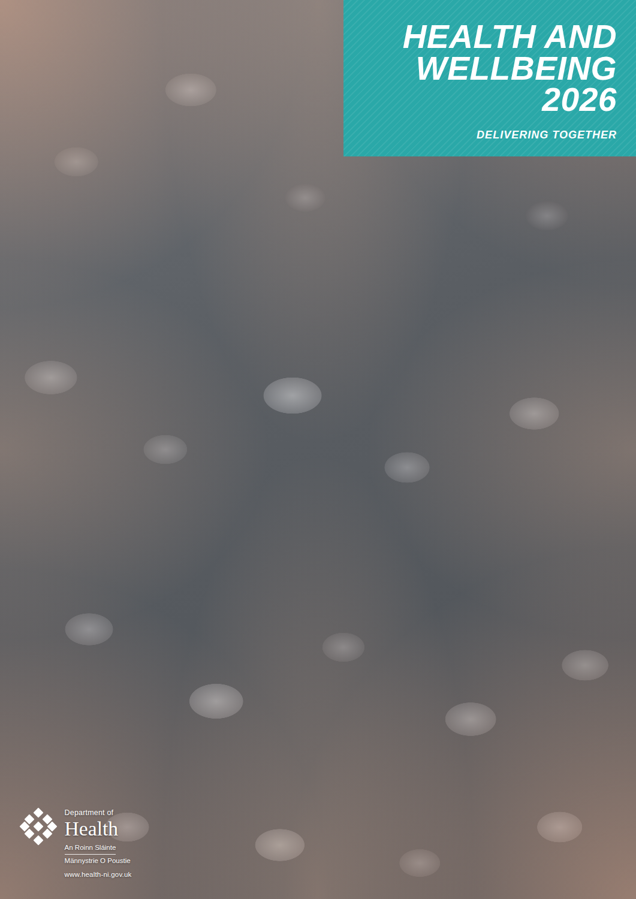Health and Wellbeing 2026
Delivering Together
Department of Health An Roinn Sláinte Männystrie O Poustie www.health-ni.gov.uk